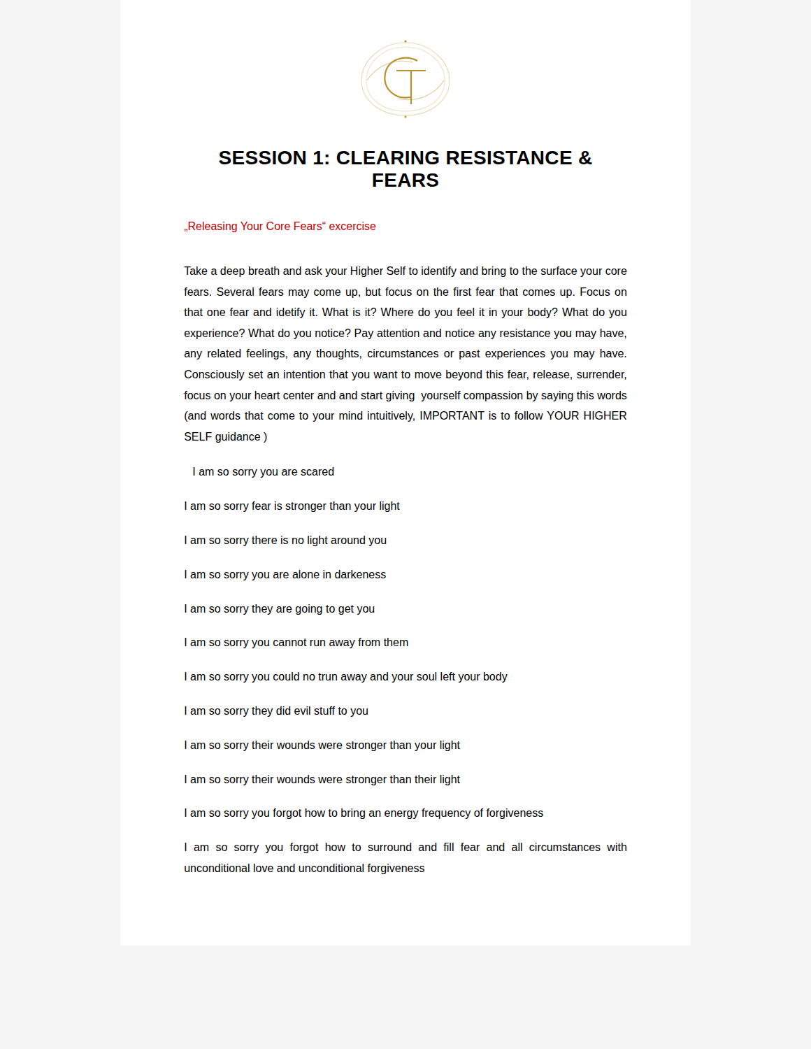SESSION 1: CLEARING RESISTANCE & FEARS
„Releasing Your Core Fears“ excercise
Take a deep breath and ask your Higher Self to identify and bring to the surface your core fears. Several fears may come up, but focus on the first fear that comes up. Focus on that one fear and idetify it. What is it? Where do you feel it in your body? What do you experience? What do you notice? Pay attention and notice any resistance you may have, any related feelings, any thoughts, circumstances or past experiences you may have. Consciously set an intention that you want to move beyond this fear, release, surrender, focus on your heart center and and start giving yourself compassion by saying this words (and words that come to your mind intuitively, IMPORTANT is to follow YOUR HIGHER SELF guidance )
I am so sorry you are scared
I am so sorry fear is stronger than your light
I am so sorry there is no light around you
I am so sorry you are alone in darkeness
I am so sorry they are going to get you
I am so sorry you cannot run away from them
I am so sorry you could no trun away and your soul left your body
I am so sorry they did evil stuff to you
I am so sorry their wounds were stronger than your light
I am so sorry their wounds were stronger than their light
I am so sorry you forgot how to bring an energy frequency of forgiveness
I am so sorry you forgot how to surround and fill fear and all circumstances with unconditional love and unconditional forgiveness